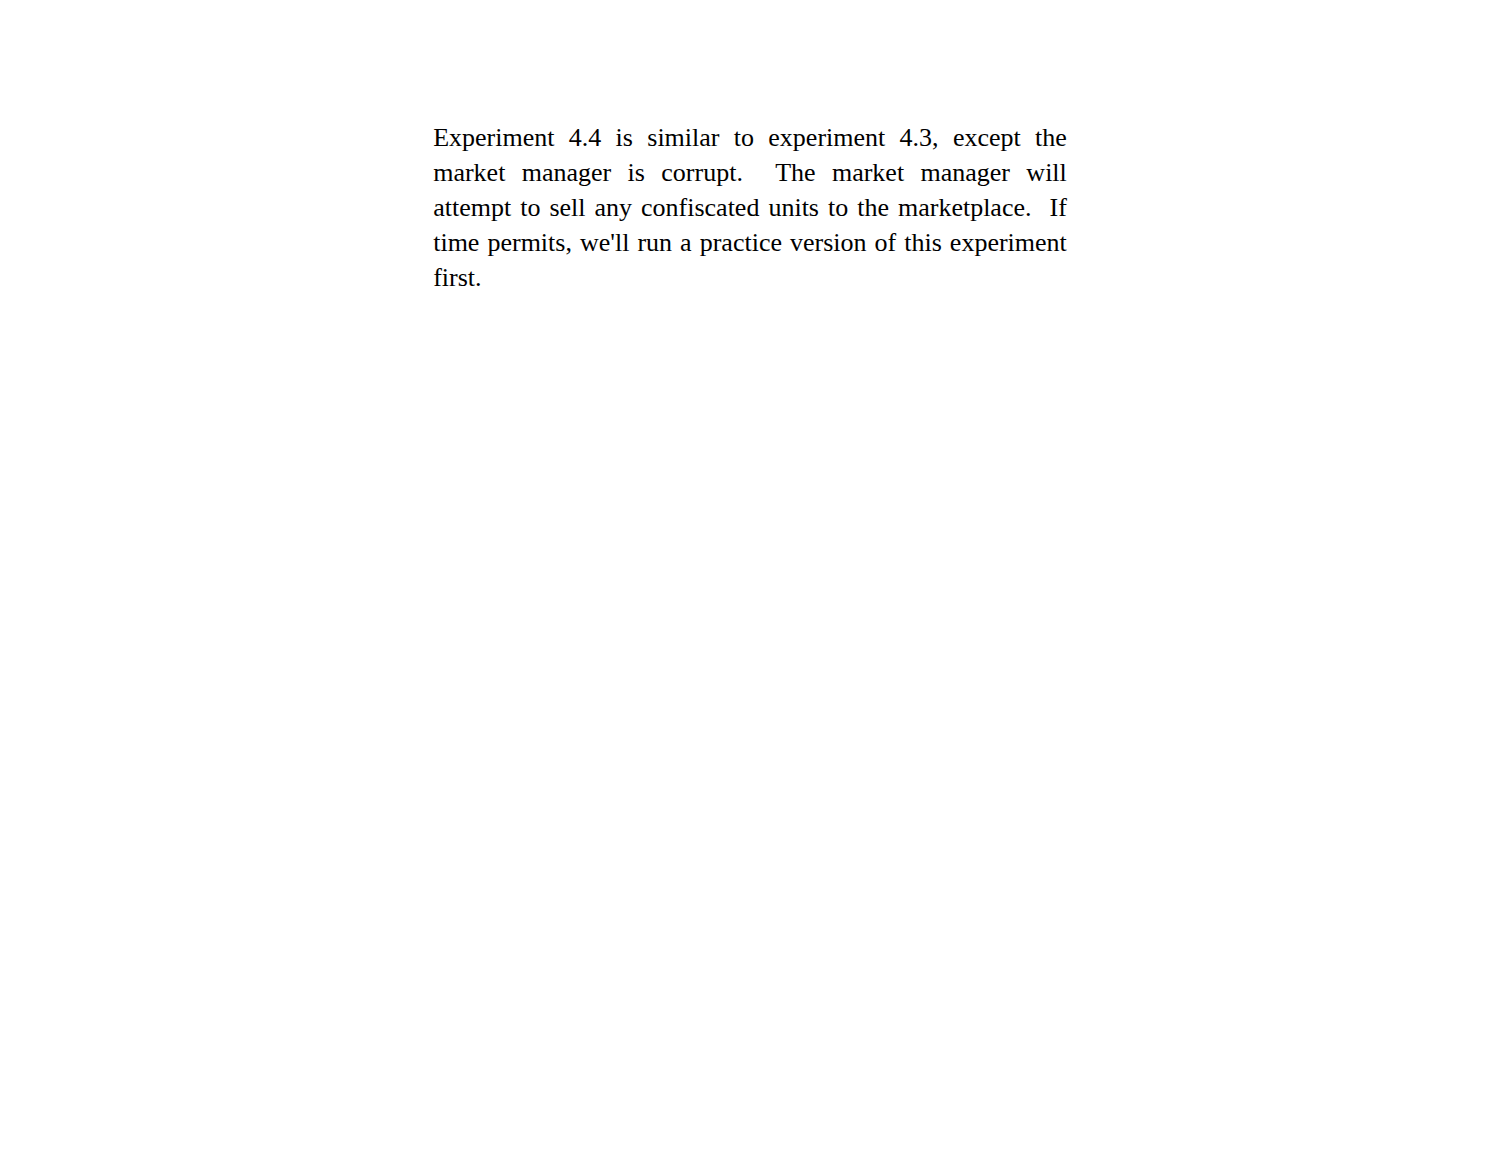Experiment 4.4 is similar to experiment 4.3, except the market manager is corrupt. The market manager will attempt to sell any confiscated units to the marketplace. If time permits, we'll run a practice version of this experiment first.